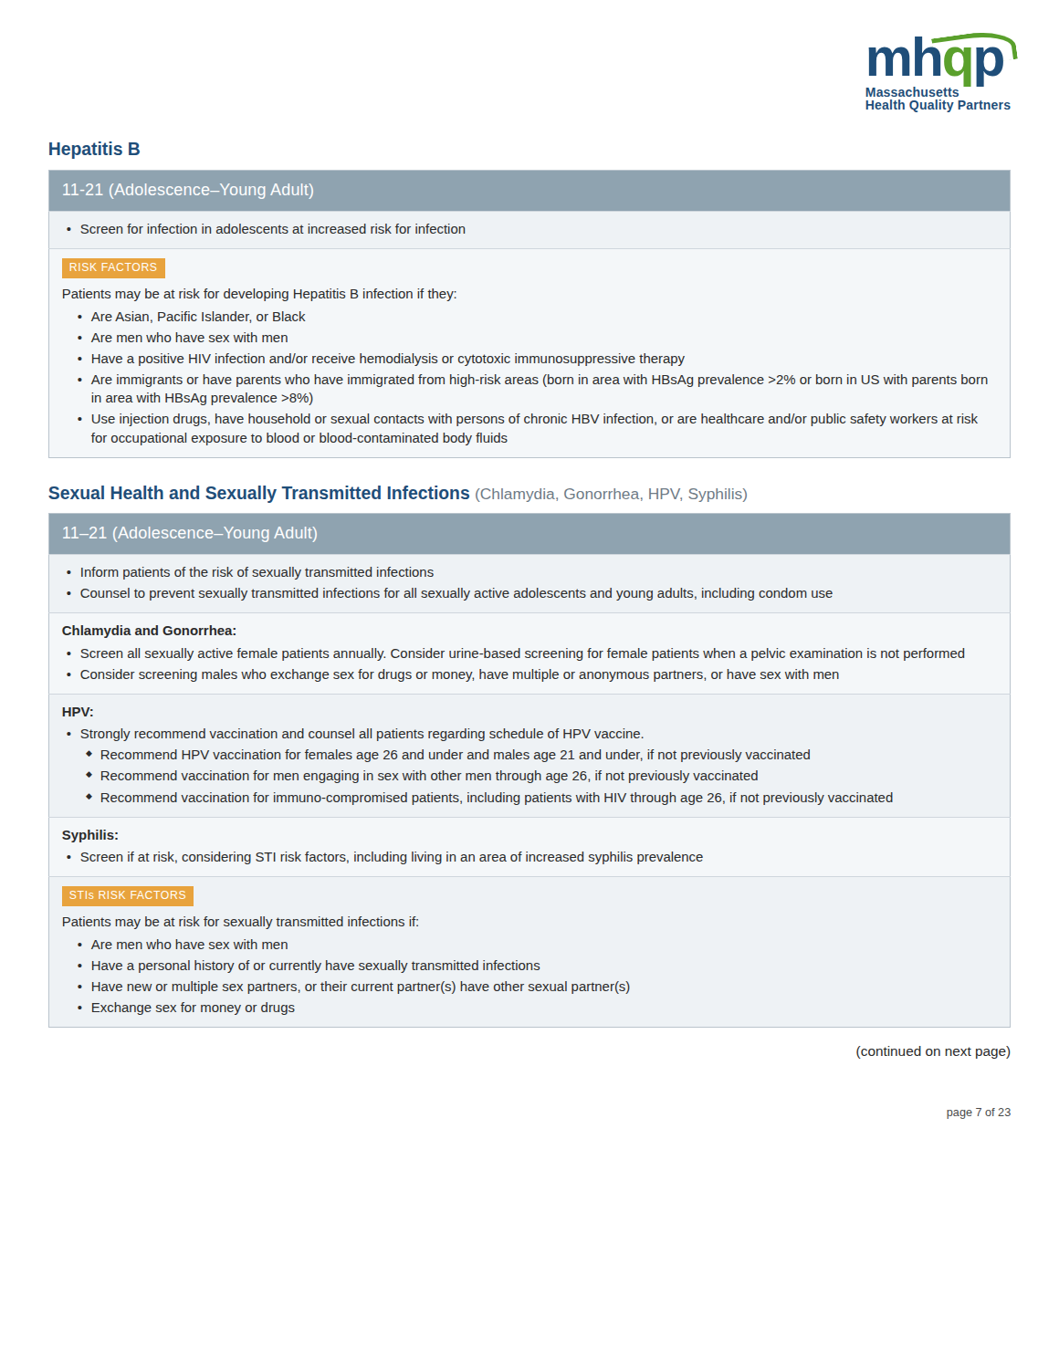mhqp
Massachusetts
Health Quality Partners
Hepatitis B
| 11-21 (Adolescence–Young Adult) |
| Screen for infection in adolescents at increased risk for infection |
| RISK FACTORS Patients may be at risk for developing Hepatitis B infection if they: Are Asian, Pacific Islander, or Black Are men who have sex with men Have a positive HIV infection and/or receive hemodialysis or cytotoxic immunosuppressive therapy Are immigrants or have parents who have immigrated from high-risk areas (born in area with HBsAg prevalence >2% or born in US with parents born in area with HBsAg prevalence >8%) Use injection drugs, have household or sexual contacts with persons of chronic HBV infection, or are healthcare and/or public safety workers at risk for occupational exposure to blood or blood-contaminated body fluids |
Sexual Health and Sexually Transmitted Infections (Chlamydia, Gonorrhea, HPV, Syphilis)
| 11–21 (Adolescence–Young Adult) |
| Inform patients of the risk of sexually transmitted infections Counsel to prevent sexually transmitted infections for all sexually active adolescents and young adults, including condom use |
| Chlamydia and Gonorrhea: Screen all sexually active female patients annually. Consider urine-based screening for female patients when a pelvic examination is not performed Consider screening males who exchange sex for drugs or money, have multiple or anonymous partners, or have sex with men |
| HPV: Strongly recommend vaccination and counsel all patients regarding schedule of HPV vaccine. Recommend HPV vaccination for females age 26 and under and males age 21 and under, if not previously vaccinated Recommend vaccination for men engaging in sex with other men through age 26, if not previously vaccinated Recommend vaccination for immuno-compromised patients, including patients with HIV through age 26, if not previously vaccinated |
| Syphilis: Screen if at risk, considering STI risk factors, including living in an area of increased syphilis prevalence |
| STIs RISK FACTORS Patients may be at risk for sexually transmitted infections if: Are men who have sex with men Have a personal history of or currently have sexually transmitted infections Have new or multiple sex partners, or their current partner(s) have other sexual partner(s) Exchange sex for money or drugs |
(continued on next page)
page 7 of 23